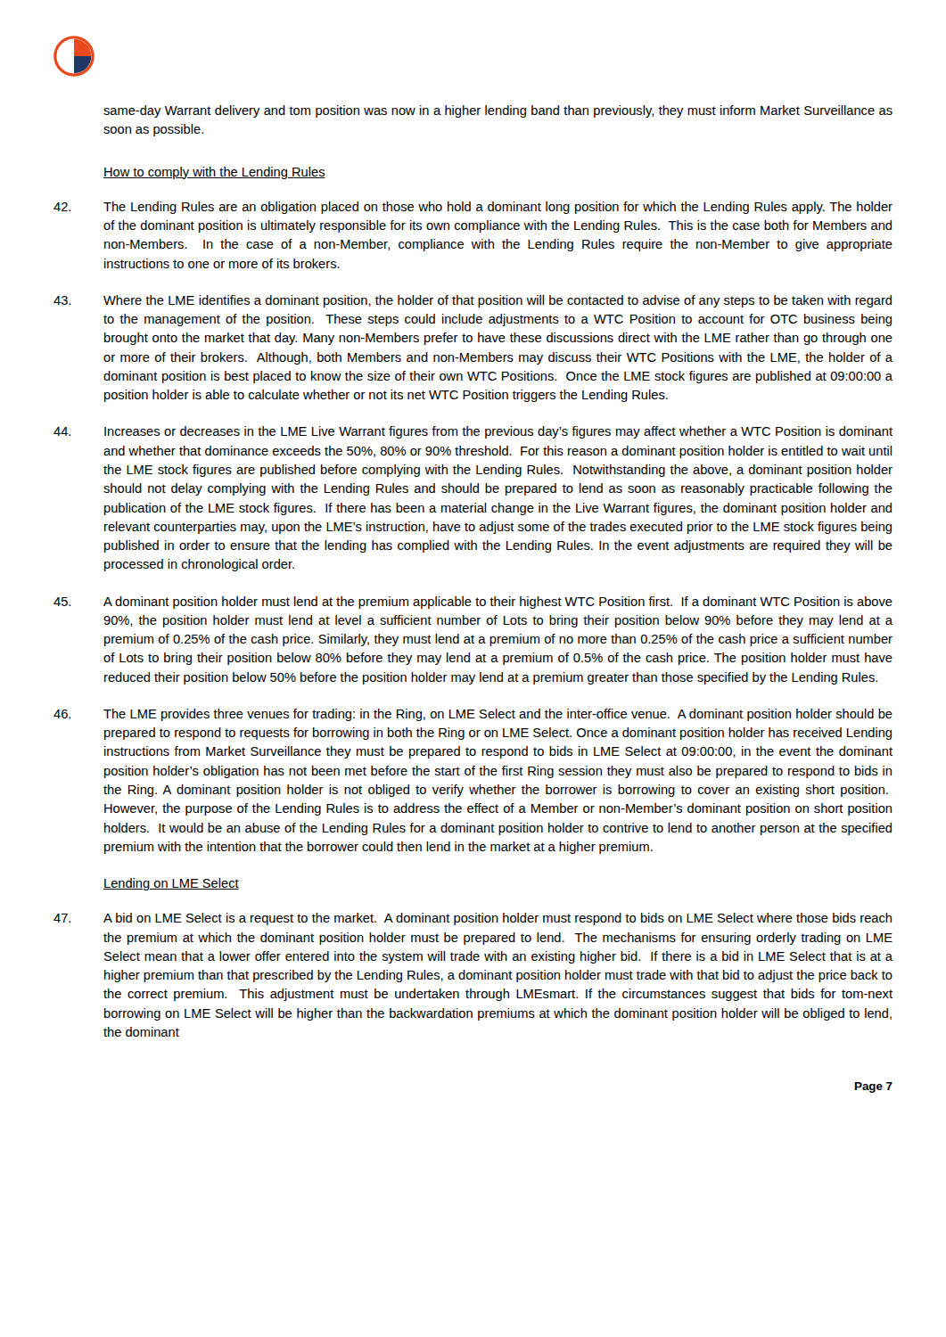same-day Warrant delivery and tom position was now in a higher lending band than previously, they must inform Market Surveillance as soon as possible.
How to comply with the Lending Rules
42. The Lending Rules are an obligation placed on those who hold a dominant long position for which the Lending Rules apply. The holder of the dominant position is ultimately responsible for its own compliance with the Lending Rules. This is the case both for Members and non-Members. In the case of a non-Member, compliance with the Lending Rules require the non-Member to give appropriate instructions to one or more of its brokers.
43. Where the LME identifies a dominant position, the holder of that position will be contacted to advise of any steps to be taken with regard to the management of the position. These steps could include adjustments to a WTC Position to account for OTC business being brought onto the market that day. Many non-Members prefer to have these discussions direct with the LME rather than go through one or more of their brokers. Although, both Members and non-Members may discuss their WTC Positions with the LME, the holder of a dominant position is best placed to know the size of their own WTC Positions. Once the LME stock figures are published at 09:00:00 a position holder is able to calculate whether or not its net WTC Position triggers the Lending Rules.
44. Increases or decreases in the LME Live Warrant figures from the previous day’s figures may affect whether a WTC Position is dominant and whether that dominance exceeds the 50%, 80% or 90% threshold. For this reason a dominant position holder is entitled to wait until the LME stock figures are published before complying with the Lending Rules. Notwithstanding the above, a dominant position holder should not delay complying with the Lending Rules and should be prepared to lend as soon as reasonably practicable following the publication of the LME stock figures. If there has been a material change in the Live Warrant figures, the dominant position holder and relevant counterparties may, upon the LME’s instruction, have to adjust some of the trades executed prior to the LME stock figures being published in order to ensure that the lending has complied with the Lending Rules. In the event adjustments are required they will be processed in chronological order.
45. A dominant position holder must lend at the premium applicable to their highest WTC Position first. If a dominant WTC Position is above 90%, the position holder must lend at level a sufficient number of Lots to bring their position below 90% before they may lend at a premium of 0.25% of the cash price. Similarly, they must lend at a premium of no more than 0.25% of the cash price a sufficient number of Lots to bring their position below 80% before they may lend at a premium of 0.5% of the cash price. The position holder must have reduced their position below 50% before the position holder may lend at a premium greater than those specified by the Lending Rules.
46. The LME provides three venues for trading: in the Ring, on LME Select and the inter-office venue. A dominant position holder should be prepared to respond to requests for borrowing in both the Ring or on LME Select. Once a dominant position holder has received Lending instructions from Market Surveillance they must be prepared to respond to bids in LME Select at 09:00:00, in the event the dominant position holder’s obligation has not been met before the start of the first Ring session they must also be prepared to respond to bids in the Ring. A dominant position holder is not obliged to verify whether the borrower is borrowing to cover an existing short position. However, the purpose of the Lending Rules is to address the effect of a Member or non-Member’s dominant position on short position holders. It would be an abuse of the Lending Rules for a dominant position holder to contrive to lend to another person at the specified premium with the intention that the borrower could then lend in the market at a higher premium.
Lending on LME Select
47. A bid on LME Select is a request to the market. A dominant position holder must respond to bids on LME Select where those bids reach the premium at which the dominant position holder must be prepared to lend. The mechanisms for ensuring orderly trading on LME Select mean that a lower offer entered into the system will trade with an existing higher bid. If there is a bid in LME Select that is at a higher premium than that prescribed by the Lending Rules, a dominant position holder must trade with that bid to adjust the price back to the correct premium. This adjustment must be undertaken through LMEsmart. If the circumstances suggest that bids for tom-next borrowing on LME Select will be higher than the backwardation premiums at which the dominant position holder will be obliged to lend, the dominant
Page 7